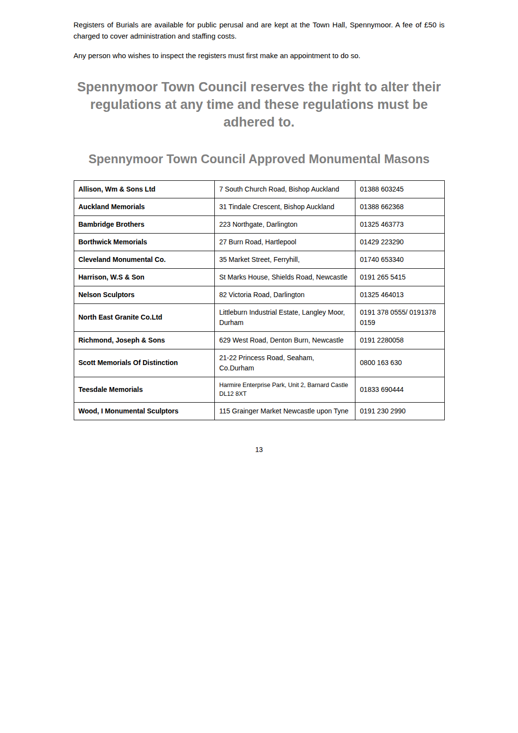Registers of Burials are available for public perusal and are kept at the Town Hall, Spennymoor. A fee of £50 is charged to cover administration and staffing costs.
Any person who wishes to inspect the registers must first make an appointment to do so.
Spennymoor Town Council reserves the right to alter their regulations at any time and these regulations must be adhered to.
Spennymoor Town Council Approved Monumental Masons
| Allison, Wm & Sons Ltd | 7 South Church Road, Bishop Auckland | 01388 603245 |
| Auckland Memorials | 31 Tindale Crescent, Bishop Auckland | 01388 662368 |
| Bambridge Brothers | 223 Northgate, Darlington | 01325 463773 |
| Borthwick Memorials | 27 Burn Road, Hartlepool | 01429 223290 |
| Cleveland Monumental Co. | 35 Market Street, Ferryhill, | 01740 653340 |
| Harrison, W.S & Son | St Marks House, Shields Road, Newcastle | 0191 265 5415 |
| Nelson Sculptors | 82 Victoria Road, Darlington | 01325 464013 |
| North East Granite Co.Ltd | Littleburn Industrial Estate, Langley Moor, Durham | 0191 378 0555/ 0191378 0159 |
| Richmond, Joseph & Sons | 629 West Road, Denton Burn, Newcastle | 0191 2280058 |
| Scott Memorials Of Distinction | 21-22 Princess Road, Seaham, Co.Durham | 0800 163 630 |
| Teesdale Memorials | Harmire Enterprise Park, Unit 2, Barnard Castle DL12 8XT | 01833 690444 |
| Wood, I Monumental Sculptors | 115 Grainger Market Newcastle upon Tyne | 0191 230 2990 |
13